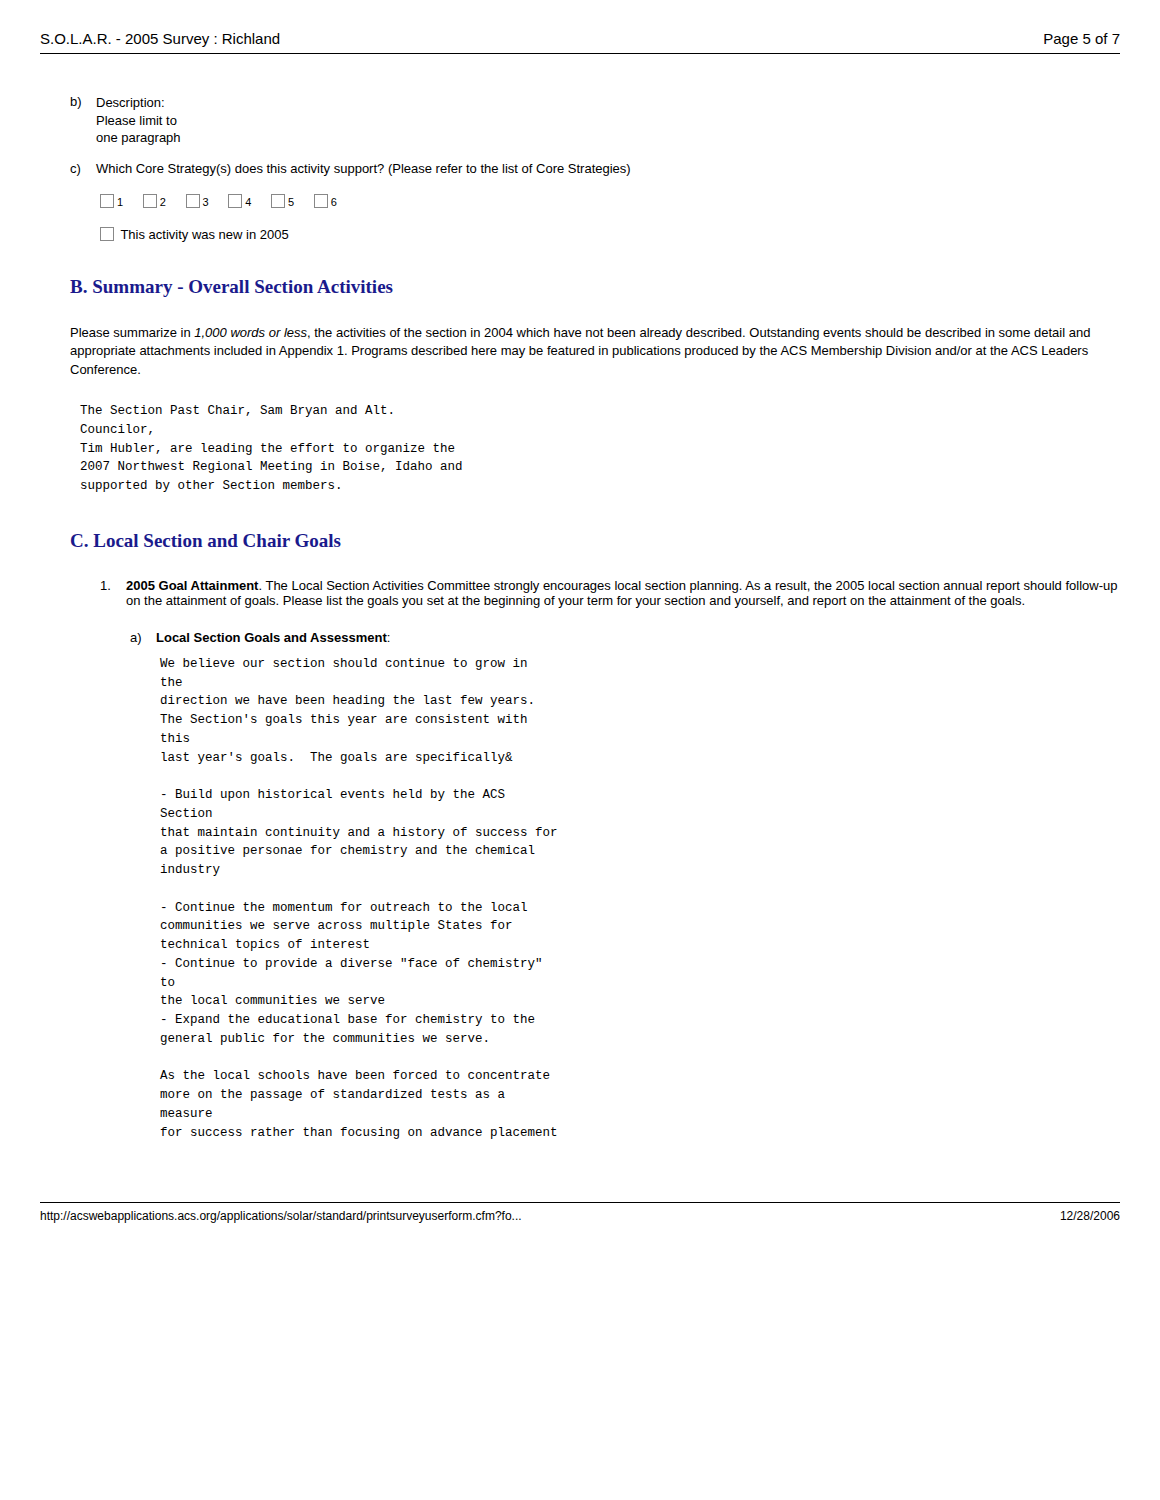S.O.L.A.R. - 2005 Survey : Richland
Page 5 of 7
b)
Description:
Please limit to
one paragraph
c)
Which Core Strategy(s) does this activity support? (Please refer to the list of Core Strategies)
1 2 3 4 5 6
This activity was new in 2005
B. Summary - Overall Section Activities
Please summarize in 1,000 words or less, the activities of the section in 2004 which have not been already described. Outstanding events should be described in some detail and appropriate attachments included in Appendix 1. Programs described here may be featured in publications produced by the ACS Membership Division and/or at the ACS Leaders Conference.
The Section Past Chair, Sam Bryan and Alt.
Councilor,
Tim Hubler, are leading the effort to organize the
2007 Northwest Regional Meeting in Boise, Idaho and
supported by other Section members.
C. Local Section and Chair Goals
1.
2005 Goal Attainment. The Local Section Activities Committee strongly encourages local section planning. As a result, the 2005 local section annual report should follow-up on the attainment of goals. Please list the goals you set at the beginning of your term for your section and yourself, and report on the attainment of the goals.
a)
Local Section Goals and Assessment:
We believe our section should continue to grow in
the
direction we have been heading the last few years.
The Section's goals this year are consistent with
this
last year's goals.  The goals are specifically&

- Build upon historical events held by the ACS
Section
that maintain continuity and a history of success for
a positive personae for chemistry and the chemical
industry

- Continue the momentum for outreach to the local
communities we serve across multiple States for
technical topics of interest
- Continue to provide a diverse "face of chemistry"
to
the local communities we serve
- Expand the educational base for chemistry to the
general public for the communities we serve.

As the local schools have been forced to concentrate
more on the passage of standardized tests as a
measure
for success rather than focusing on advance placement
http://acswebapplications.acs.org/applications/solar/standard/printsurveyuserform.cfm?fo...
12/28/2006